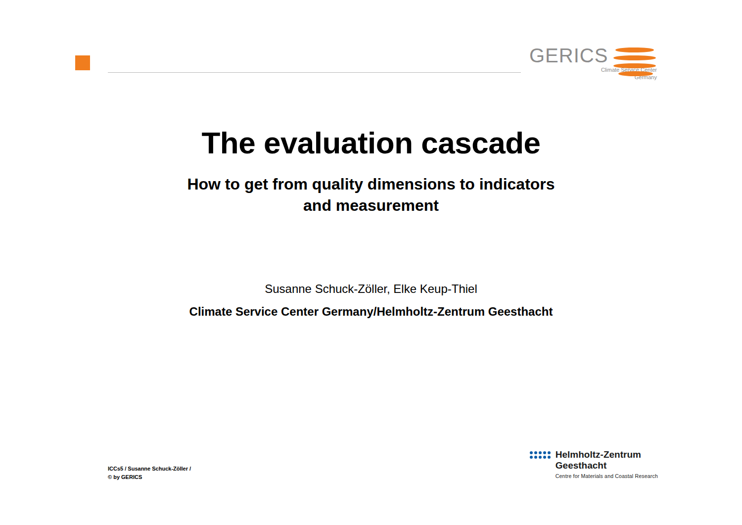GERICS
Climate Service Center
Germany
The evaluation cascade
How to get from quality dimensions to indicators and measurement
Susanne Schuck-Zöller, Elke Keup-Thiel
Climate Service Center Germany/Helmholtz-Zentrum Geesthacht
ICCs5 / Susanne Schuck-Zöller /
© by GERICS
Helmholtz-Zentrum
Geesthacht
Centre for Materials and Coastal Research Centre for Materials and Coastal Research